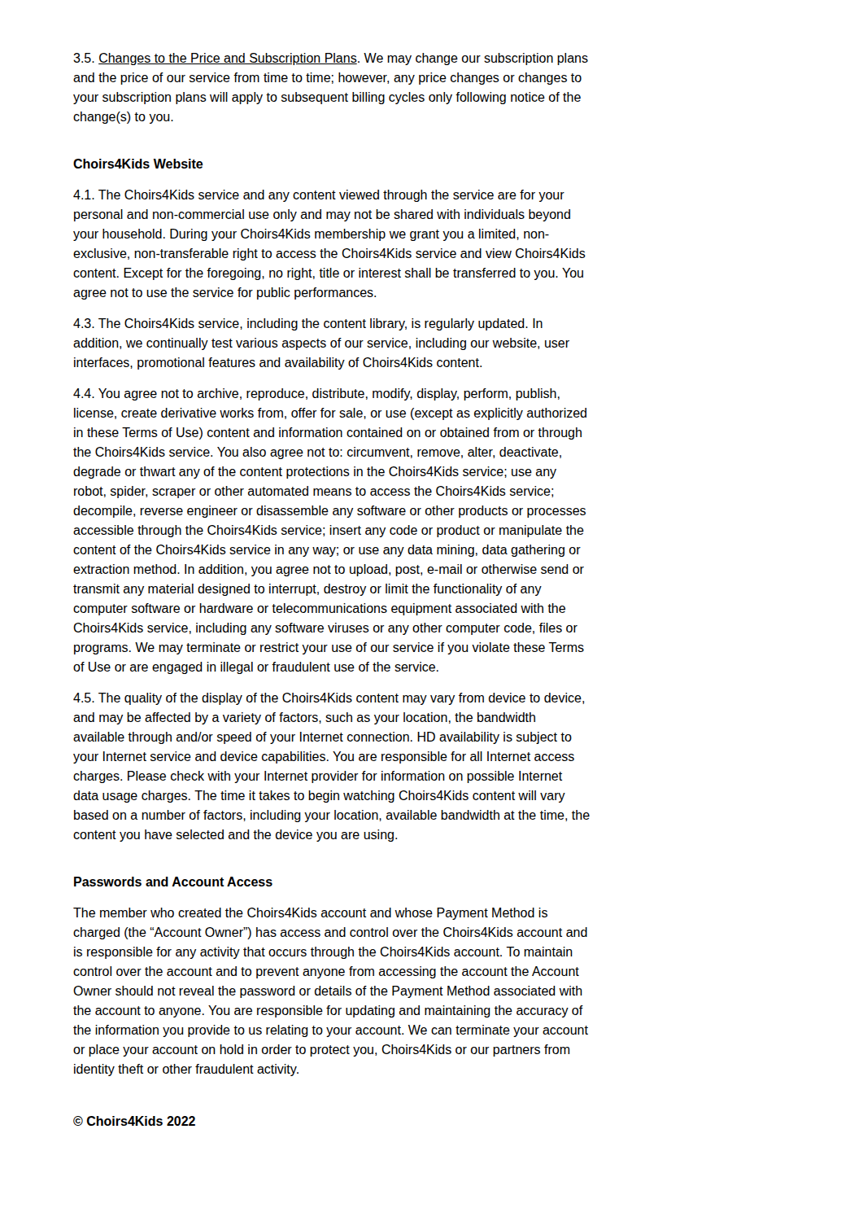3.5. Changes to the Price and Subscription Plans. We may change our subscription plans and the price of our service from time to time; however, any price changes or changes to your subscription plans will apply to subsequent billing cycles only following notice of the change(s) to you.
Choirs4Kids Website
4.1. The Choirs4Kids service and any content viewed through the service are for your personal and non-commercial use only and may not be shared with individuals beyond your household. During your Choirs4Kids membership we grant you a limited, non-exclusive, non-transferable right to access the Choirs4Kids service and view Choirs4Kids content. Except for the foregoing, no right, title or interest shall be transferred to you. You agree not to use the service for public performances.
4.3. The Choirs4Kids service, including the content library, is regularly updated. In addition, we continually test various aspects of our service, including our website, user interfaces, promotional features and availability of Choirs4Kids content.
4.4. You agree not to archive, reproduce, distribute, modify, display, perform, publish, license, create derivative works from, offer for sale, or use (except as explicitly authorized in these Terms of Use) content and information contained on or obtained from or through the Choirs4Kids service. You also agree not to: circumvent, remove, alter, deactivate, degrade or thwart any of the content protections in the Choirs4Kids service; use any robot, spider, scraper or other automated means to access the Choirs4Kids service; decompile, reverse engineer or disassemble any software or other products or processes accessible through the Choirs4Kids service; insert any code or product or manipulate the content of the Choirs4Kids service in any way; or use any data mining, data gathering or extraction method. In addition, you agree not to upload, post, e-mail or otherwise send or transmit any material designed to interrupt, destroy or limit the functionality of any computer software or hardware or telecommunications equipment associated with the Choirs4Kids service, including any software viruses or any other computer code, files or programs. We may terminate or restrict your use of our service if you violate these Terms of Use or are engaged in illegal or fraudulent use of the service.
4.5. The quality of the display of the Choirs4Kids content may vary from device to device, and may be affected by a variety of factors, such as your location, the bandwidth available through and/or speed of your Internet connection. HD availability is subject to your Internet service and device capabilities. You are responsible for all Internet access charges. Please check with your Internet provider for information on possible Internet data usage charges. The time it takes to begin watching Choirs4Kids content will vary based on a number of factors, including your location, available bandwidth at the time, the content you have selected and the device you are using.
Passwords and Account Access
The member who created the Choirs4Kids account and whose Payment Method is charged (the “Account Owner”) has access and control over the Choirs4Kids account and is responsible for any activity that occurs through the Choirs4Kids account. To maintain control over the account and to prevent anyone from accessing the account the Account Owner should not reveal the password or details of the Payment Method associated with the account to anyone. You are responsible for updating and maintaining the accuracy of the information you provide to us relating to your account. We can terminate your account or place your account on hold in order to protect you, Choirs4Kids or our partners from identity theft or other fraudulent activity.
© Choirs4Kids 2022